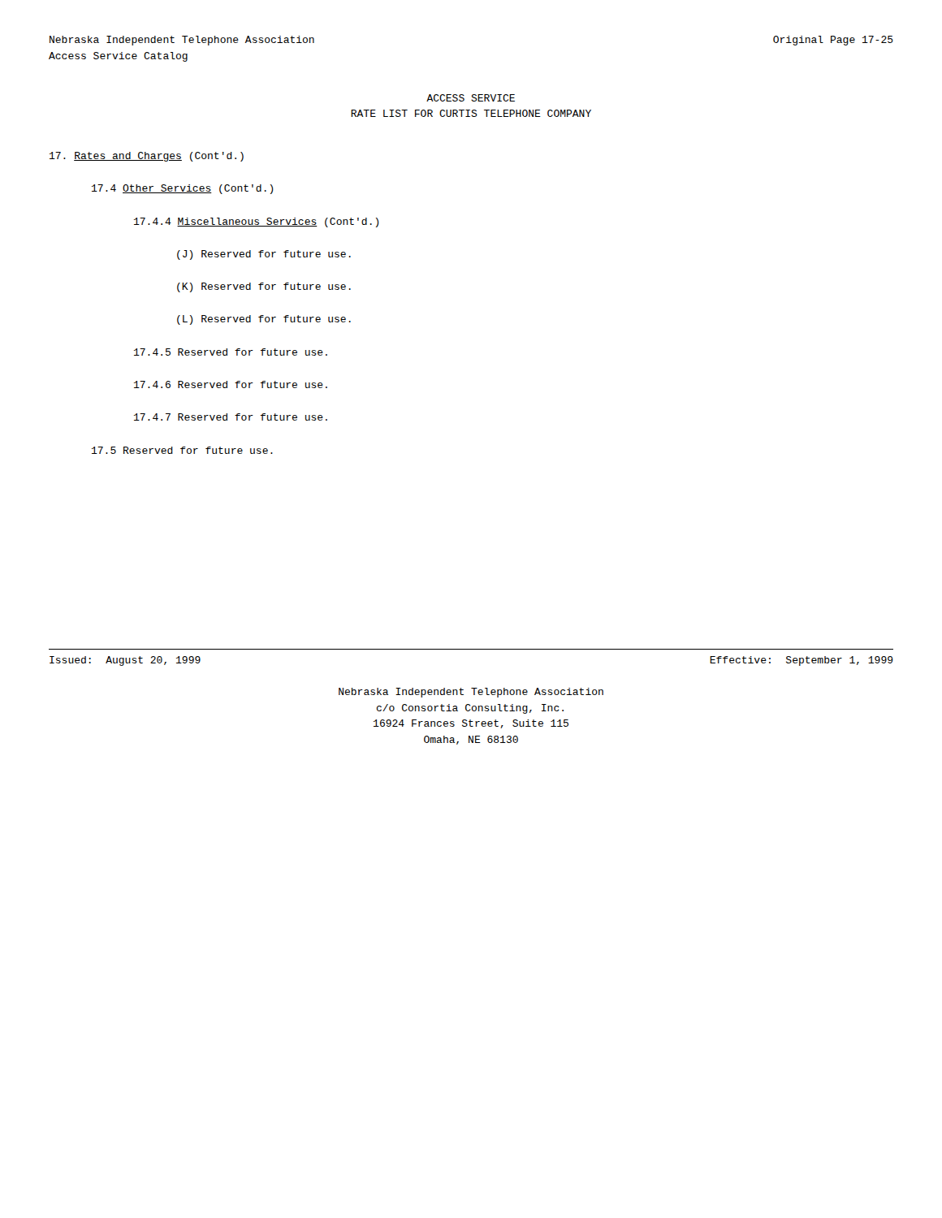Nebraska Independent Telephone Association Access Service Catalog
Original Page 17-25
ACCESS SERVICE
RATE LIST FOR CURTIS TELEPHONE COMPANY
17. Rates and Charges (Cont'd.)
17.4 Other Services (Cont'd.)
17.4.4 Miscellaneous Services (Cont'd.)
(J) Reserved for future use.
(K) Reserved for future use.
(L) Reserved for future use.
17.4.5 Reserved for future use.
17.4.6 Reserved for future use.
17.4.7 Reserved for future use.
17.5 Reserved for future use.
Issued: August 20, 1999 Effective: September 1, 1999
Nebraska Independent Telephone Association c/o Consortia Consulting, Inc. 16924 Frances Street, Suite 115 Omaha, NE 68130